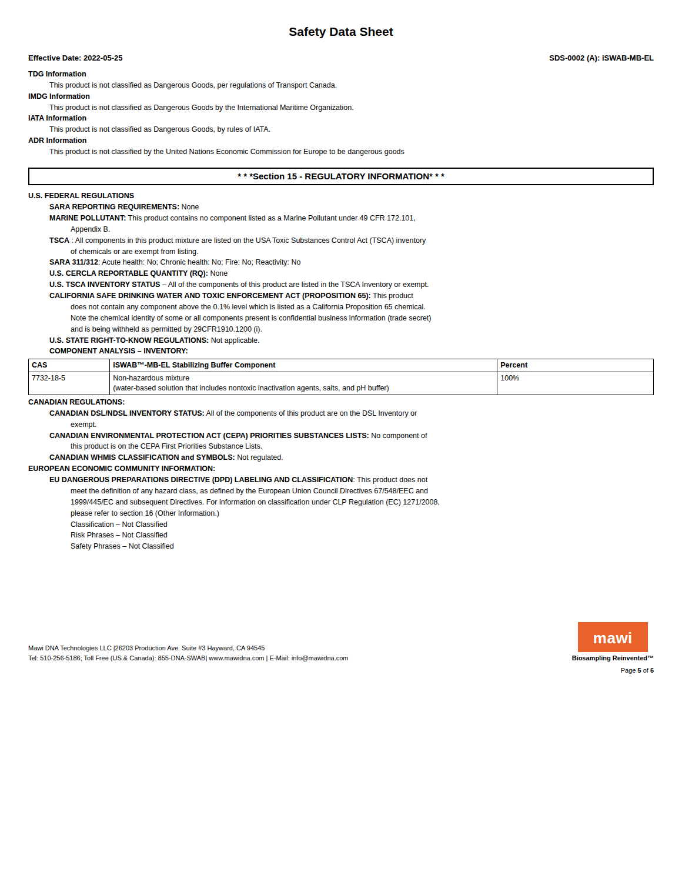Safety Data Sheet
Effective Date: 2022-05-25 SDS-0002 (A): iSWAB-MB-EL
TDG Information
This product is not classified as Dangerous Goods, per regulations of Transport Canada.
IMDG Information
This product is not classified as Dangerous Goods by the International Maritime Organization.
IATA Information
This product is not classified as Dangerous Goods, by rules of IATA.
ADR Information
This product is not classified by the United Nations Economic Commission for Europe to be dangerous goods
* * *Section 15 - REGULATORY INFORMATION* * *
U.S. FEDERAL REGULATIONS
SARA REPORTING REQUIREMENTS: None
MARINE POLLUTANT: This product contains no component listed as a Marine Pollutant under 49 CFR 172.101,
Appendix B.
TSCA : All components in this product mixture are listed on the USA Toxic Substances Control Act (TSCA) inventory
of chemicals or are exempt from listing.
SARA 311/312: Acute health: No; Chronic health: No; Fire: No; Reactivity: No
U.S. CERCLA REPORTABLE QUANTITY (RQ): None
U.S. TSCA INVENTORY STATUS – All of the components of this product are listed in the TSCA Inventory or exempt.
CALIFORNIA SAFE DRINKING WATER AND TOXIC ENFORCEMENT ACT (PROPOSITION 65): This product
does not contain any component above the 0.1% level which is listed as a California Proposition 65 chemical.
Note the chemical identity of some or all components present is confidential business information (trade secret)
and is being withheld as permitted by 29CFR1910.1200 (i).
U.S. STATE RIGHT-TO-KNOW REGULATIONS: Not applicable.
COMPONENT ANALYSIS – INVENTORY:
| CAS | iSWAB™-MB-EL Stabilizing Buffer Component | Percent |
| --- | --- | --- |
| 7732-18-5 | Non-hazardous mixture (water-based solution that includes nontoxic inactivation agents, salts, and pH buffer) | 100% |
CANADIAN REGULATIONS:
CANADIAN DSL/NDSL INVENTORY STATUS: All of the components of this product are on the DSL Inventory or
exempt.
CANADIAN ENVIRONMENTAL PROTECTION ACT (CEPA) PRIORITIES SUBSTANCES LISTS: No component of
this product is on the CEPA First Priorities Substance Lists.
CANADIAN WHMIS CLASSIFICATION and SYMBOLS: Not regulated.
EUROPEAN ECONOMIC COMMUNITY INFORMATION:
EU DANGEROUS PREPARATIONS DIRECTIVE (DPD) LABELING AND CLASSIFICATION: This product does not
meet the definition of any hazard class, as defined by the European Union Council Directives 67/548/EEC and
1999/445/EC and subsequent Directives. For information on classification under CLP Regulation (EC) 1271/2008,
please refer to section 16 (Other Information.)
Classification – Not Classified
Risk Phrases – Not Classified
Safety Phrases – Not Classified
Mawi DNA Technologies LLC |26203 Production Ave. Suite #3 Hayward, CA 94545
Tel: 510-256-5186; Toll Free (US & Canada): 855-DNA-SWAB| www.mawidna.com | E-Mail: info@mawidna.com
mawi
Biosampling Reinvented™
Page 5 of 6